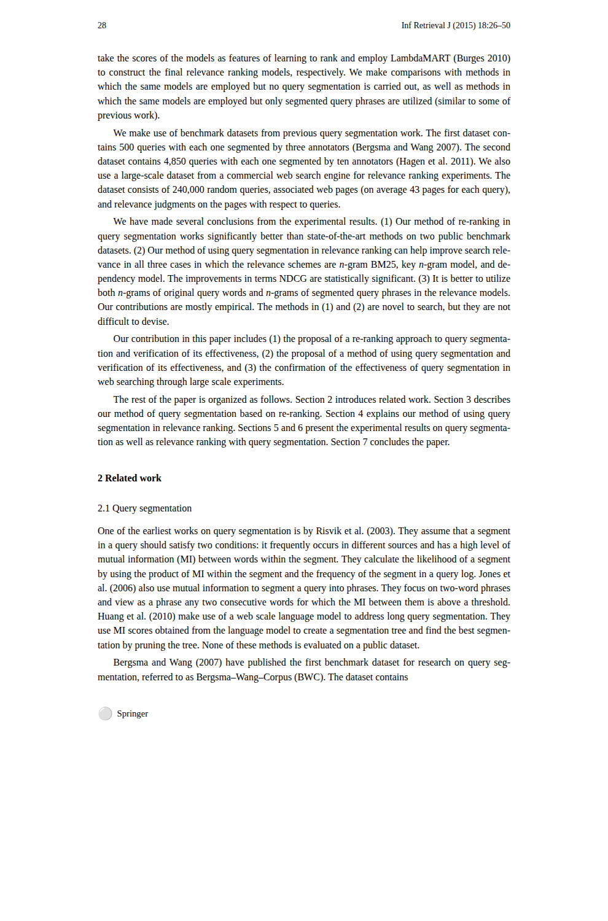28 Inf Retrieval J (2015) 18:26–50
take the scores of the models as features of learning to rank and employ LambdaMART (Burges 2010) to construct the final relevance ranking models, respectively. We make comparisons with methods in which the same models are employed but no query segmentation is carried out, as well as methods in which the same models are employed but only segmented query phrases are utilized (similar to some of previous work).
We make use of benchmark datasets from previous query segmentation work. The first dataset contains 500 queries with each one segmented by three annotators (Bergsma and Wang 2007). The second dataset contains 4,850 queries with each one segmented by ten annotators (Hagen et al. 2011). We also use a large-scale dataset from a commercial web search engine for relevance ranking experiments. The dataset consists of 240,000 random queries, associated web pages (on average 43 pages for each query), and relevance judgments on the pages with respect to queries.
We have made several conclusions from the experimental results. (1) Our method of re-ranking in query segmentation works significantly better than state-of-the-art methods on two public benchmark datasets. (2) Our method of using query segmentation in relevance ranking can help improve search relevance in all three cases in which the relevance schemes are n-gram BM25, key n-gram model, and dependency model. The improvements in terms NDCG are statistically significant. (3) It is better to utilize both n-grams of original query words and n-grams of segmented query phrases in the relevance models. Our contributions are mostly empirical. The methods in (1) and (2) are novel to search, but they are not difficult to devise.
Our contribution in this paper includes (1) the proposal of a re-ranking approach to query segmentation and verification of its effectiveness, (2) the proposal of a method of using query segmentation and verification of its effectiveness, and (3) the confirmation of the effectiveness of query segmentation in web searching through large scale experiments.
The rest of the paper is organized as follows. Section 2 introduces related work. Section 3 describes our method of query segmentation based on re-ranking. Section 4 explains our method of using query segmentation in relevance ranking. Sections 5 and 6 present the experimental results on query segmentation as well as relevance ranking with query segmentation. Section 7 concludes the paper.
2 Related work
2.1 Query segmentation
One of the earliest works on query segmentation is by Risvik et al. (2003). They assume that a segment in a query should satisfy two conditions: it frequently occurs in different sources and has a high level of mutual information (MI) between words within the segment. They calculate the likelihood of a segment by using the product of MI within the segment and the frequency of the segment in a query log. Jones et al. (2006) also use mutual information to segment a query into phrases. They focus on two-word phrases and view as a phrase any two consecutive words for which the MI between them is above a threshold. Huang et al. (2010) make use of a web scale language model to address long query segmentation. They use MI scores obtained from the language model to create a segmentation tree and find the best segmentation by pruning the tree. None of these methods is evaluated on a public dataset.
Bergsma and Wang (2007) have published the first benchmark dataset for research on query segmentation, referred to as Bergsma–Wang–Corpus (BWC). The dataset contains
⚪ Springer